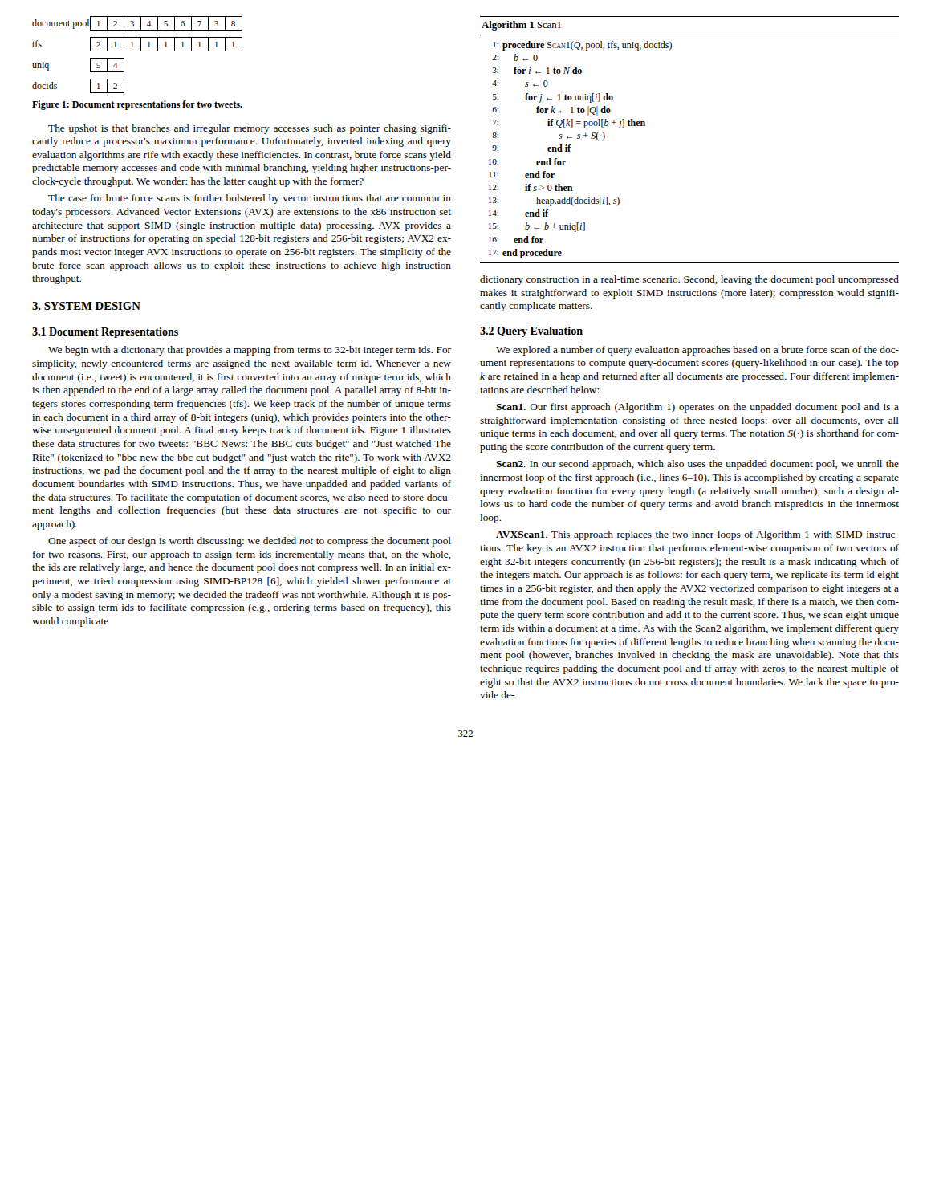| document pool | 1 2 3 4 5 6 7 3 8 |
| tfs | 2 1 1 1 1 1 1 1 1 |
| uniq | 5 4 |
| docids | 1 2 |
Figure 1: Document representations for two tweets.
The upshot is that branches and irregular memory accesses such as pointer chasing significantly reduce a processor's maximum performance. Unfortunately, inverted indexing and query evaluation algorithms are rife with exactly these inefficiencies. In contrast, brute force scans yield predictable memory accesses and code with minimal branching, yielding higher instructions-per-clock-cycle throughput. We wonder: has the latter caught up with the former?
The case for brute force scans is further bolstered by vector instructions that are common in today's processors. Advanced Vector Extensions (AVX) are extensions to the x86 instruction set architecture that support SIMD (single instruction multiple data) processing. AVX provides a number of instructions for operating on special 128-bit registers and 256-bit registers; AVX2 expands most vector integer AVX instructions to operate on 256-bit registers. The simplicity of the brute force scan approach allows us to exploit these instructions to achieve high instruction throughput.
3. SYSTEM DESIGN
3.1 Document Representations
We begin with a dictionary that provides a mapping from terms to 32-bit integer term ids. For simplicity, newly-encountered terms are assigned the next available term id. Whenever a new document (i.e., tweet) is encountered, it is first converted into an array of unique term ids, which is then appended to the end of a large array called the document pool. A parallel array of 8-bit integers stores corresponding term frequencies (tfs). We keep track of the number of unique terms in each document in a third array of 8-bit integers (uniq), which provides pointers into the otherwise unsegmented document pool. A final array keeps track of document ids. Figure 1 illustrates these data structures for two tweets: "BBC News: The BBC cuts budget" and "Just watched The Rite" (tokenized to "bbc new the bbc cut budget" and "just watch the rite"). To work with AVX2 instructions, we pad the document pool and the tf array to the nearest multiple of eight to align document boundaries with SIMD instructions. Thus, we have unpadded and padded variants of the data structures. To facilitate the computation of document scores, we also need to store document lengths and collection frequencies (but these data structures are not specific to our approach).
One aspect of our design is worth discussing: we decided not to compress the document pool for two reasons. First, our approach to assign term ids incrementally means that, on the whole, the ids are relatively large, and hence the document pool does not compress well. In an initial experiment, we tried compression using SIMD-BP128 [6], which yielded slower performance at only a modest saving in memory; we decided the tradeoff was not worthwhile. Although it is possible to assign term ids to facilitate compression (e.g., ordering terms based on frequency), this would complicate
Algorithm 1 Scan1
procedure Scan1(Q, pool, tfs, uniq, docids)
b ← 0
for i ← 1 to N do
s ← 0
for j ← 1 to uniq[i] do
for k ← 1 to |Q| do
if Q[k] = pool[b + j] then
s ← s + S(·)
end if
end for
end for
if s > 0 then
heap.add(docids[i], s)
end if
b ← b + uniq[i]
end for
end procedure
dictionary construction in a real-time scenario. Second, leaving the document pool uncompressed makes it straightforward to exploit SIMD instructions (more later); compression would significantly complicate matters.
3.2 Query Evaluation
We explored a number of query evaluation approaches based on a brute force scan of the document representations to compute query-document scores (query-likelihood in our case). The top k are retained in a heap and returned after all documents are processed. Four different implementations are described below:
Scan1. Our first approach (Algorithm 1) operates on the unpadded document pool and is a straightforward implementation consisting of three nested loops: over all documents, over all unique terms in each document, and over all query terms. The notation S(·) is shorthand for computing the score contribution of the current query term.
Scan2. In our second approach, which also uses the unpadded document pool, we unroll the innermost loop of the first approach (i.e., lines 6–10). This is accomplished by creating a separate query evaluation function for every query length (a relatively small number); such a design allows us to hard code the number of query terms and avoid branch mispredicts in the innermost loop.
AVXScan1. This approach replaces the two inner loops of Algorithm 1 with SIMD instructions. The key is an AVX2 instruction that performs element-wise comparison of two vectors of eight 32-bit integers concurrently (in 256-bit registers); the result is a mask indicating which of the integers match. Our approach is as follows: for each query term, we replicate its term id eight times in a 256-bit register, and then apply the AVX2 vectorized comparison to eight integers at a time from the document pool. Based on reading the result mask, if there is a match, we then compute the query term score contribution and add it to the current score. Thus, we scan eight unique term ids within a document at a time. As with the Scan2 algorithm, we implement different query evaluation functions for queries of different lengths to reduce branching when scanning the document pool (however, branches involved in checking the mask are unavoidable). Note that this technique requires padding the document pool and tf array with zeros to the nearest multiple of eight so that the AVX2 instructions do not cross document boundaries. We lack the space to provide de-
322